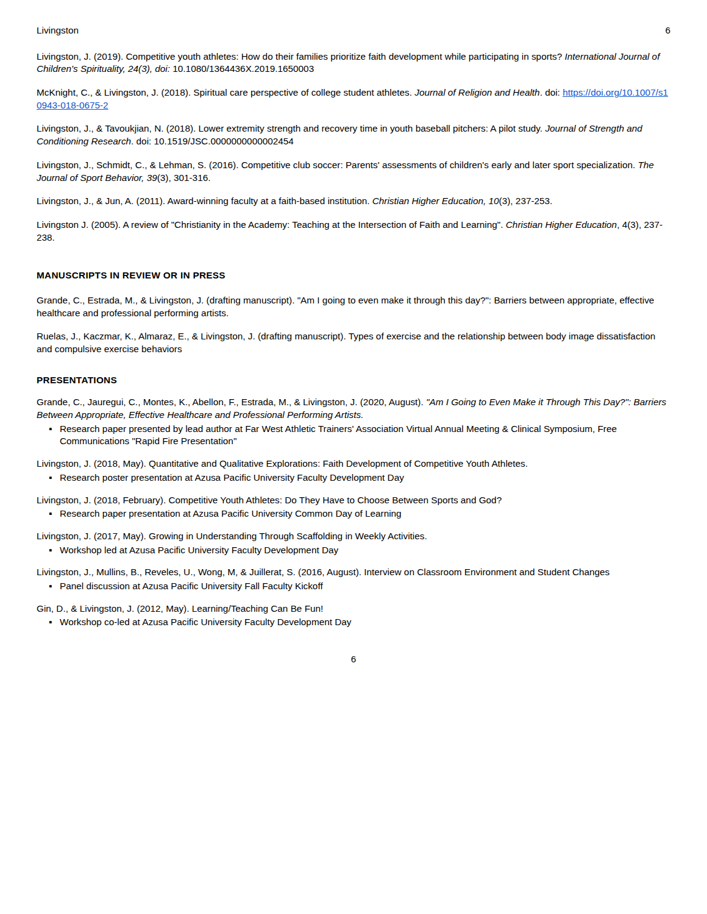Livingston 6
Livingston, J. (2019). Competitive youth athletes: How do their families prioritize faith development while participating in sports? International Journal of Children's Spirituality, 24(3), doi: 10.1080/1364436X.2019.1650003
McKnight, C., & Livingston, J. (2018). Spiritual care perspective of college student athletes. Journal of Religion and Health. doi: https://doi.org/10.1007/s10943-018-0675-2
Livingston, J., & Tavoukjian, N. (2018). Lower extremity strength and recovery time in youth baseball pitchers: A pilot study. Journal of Strength and Conditioning Research. doi: 10.1519/JSC.0000000000002454
Livingston, J., Schmidt, C., & Lehman, S. (2016). Competitive club soccer: Parents' assessments of children's early and later sport specialization. The Journal of Sport Behavior, 39(3), 301-316.
Livingston, J., & Jun, A. (2011). Award-winning faculty at a faith-based institution. Christian Higher Education, 10(3), 237-253.
Livingston J. (2005). A review of "Christianity in the Academy: Teaching at the Intersection of Faith and Learning". Christian Higher Education, 4(3), 237-238.
MANUSCRIPTS IN REVIEW OR IN PRESS
Grande, C., Estrada, M., & Livingston, J. (drafting manuscript). "Am I going to even make it through this day?": Barriers between appropriate, effective healthcare and professional performing artists.
Ruelas, J., Kaczmar, K., Almaraz, E., & Livingston, J. (drafting manuscript). Types of exercise and the relationship between body image dissatisfaction and compulsive exercise behaviors
PRESENTATIONS
Grande, C., Jauregui, C., Montes, K., Abellon, F., Estrada, M., & Livingston, J. (2020, August). "Am I Going to Even Make it Through This Day?": Barriers Between Appropriate, Effective Healthcare and Professional Performing Artists.
Research paper presented by lead author at Far West Athletic Trainers' Association Virtual Annual Meeting & Clinical Symposium, Free Communications "Rapid Fire Presentation"
Livingston, J. (2018, May). Quantitative and Qualitative Explorations: Faith Development of Competitive Youth Athletes.
Research poster presentation at Azusa Pacific University Faculty Development Day
Livingston, J. (2018, February). Competitive Youth Athletes: Do They Have to Choose Between Sports and God?
Research paper presentation at Azusa Pacific University Common Day of Learning
Livingston, J. (2017, May). Growing in Understanding Through Scaffolding in Weekly Activities.
Workshop led at Azusa Pacific University Faculty Development Day
Livingston, J., Mullins, B., Reveles, U., Wong, M, & Juillerat, S. (2016, August). Interview on Classroom Environment and Student Changes
Panel discussion at Azusa Pacific University Fall Faculty Kickoff
Gin, D., & Livingston, J. (2012, May). Learning/Teaching Can Be Fun!
Workshop co-led at Azusa Pacific University Faculty Development Day
6